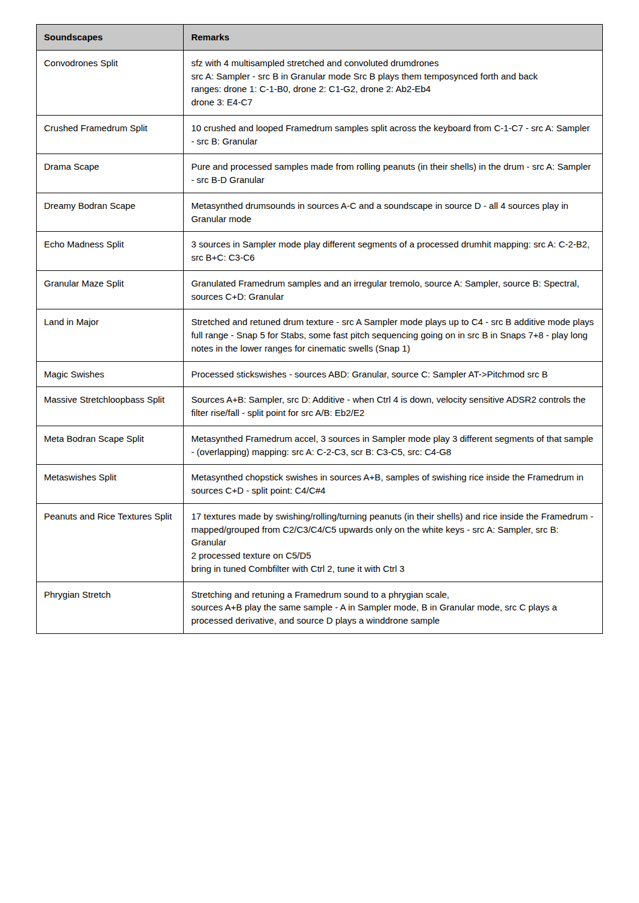Soundscapes and Remarks
| Soundscapes | Remarks |
| --- | --- |
| Convodrones Split | sfz with 4 multisampled stretched and convoluted drumdrones src A: Sampler - src B in Granular mode Src B plays them temposynced forth and back ranges: drone 1: C-1-B0, drone 2: C1-G2, drone 2: Ab2-Eb4 drone 3: E4-C7 |
| Crushed Framedrum Split | 10 crushed and looped Framedrum samples split across the keyboard from C-1-C7 - src A: Sampler - src B: Granular |
| Drama Scape | Pure and processed samples made from rolling peanuts (in their shells) in the drum - src A: Sampler - src B-D Granular |
| Dreamy Bodran Scape | Metasynthed drumsounds in sources A-C and a soundscape in source D - all 4 sources play in Granular mode |
| Echo Madness Split | 3 sources in Sampler mode play different segments of a processed drumhit mapping: src A: C-2-B2, src B+C: C3-C6 |
| Granular Maze Split | Granulated Framedrum samples and an irregular tremolo, source A: Sampler, source B: Spectral, sources C+D: Granular |
| Land in Major | Stretched and retuned drum texture - src A Sampler mode plays up to C4 - src B additive mode plays full range - Snap 5 for Stabs, some fast pitch sequencing going on in src B in Snaps 7+8 - play long notes in the lower ranges for cinematic swells (Snap 1) |
| Magic Swishes | Processed stickswishes - sources ABD: Granular, source C: Sampler AT->Pitchmod src B |
| Massive Stretchloopbass Split | Sources A+B: Sampler, src D: Additive - when Ctrl 4 is down, velocity sensitive ADSR2 controls the filter rise/fall - split point for src A/B: Eb2/E2 |
| Meta Bodran Scape Split | Metasynthed Framedrum accel, 3 sources in Sampler mode play 3 different segments of that sample - (overlapping) mapping: src A: C-2-C3, scr B: C3-C5, src: C4-G8 |
| Metaswishes Split | Metasynthed chopstick swishes in sources A+B, samples of swishing rice inside the Framedrum in sources C+D - split point: C4/C#4 |
| Peanuts and Rice Textures Split | 17 textures made by swishing/rolling/turning peanuts (in their shells) and rice inside the Framedrum - mapped/grouped from C2/C3/C4/C5 upwards only on the white keys - src A: Sampler, src B: Granular 2 processed texture on C5/D5 bring in tuned Combfilter with Ctrl 2, tune it with Ctrl 3 |
| Phrygian Stretch | Stretching and retuning a Framedrum sound to a phrygian scale, sources A+B play the same sample - A in Sampler mode, B in Granular mode, src C plays a processed derivative, and source D plays a winddrone sample |